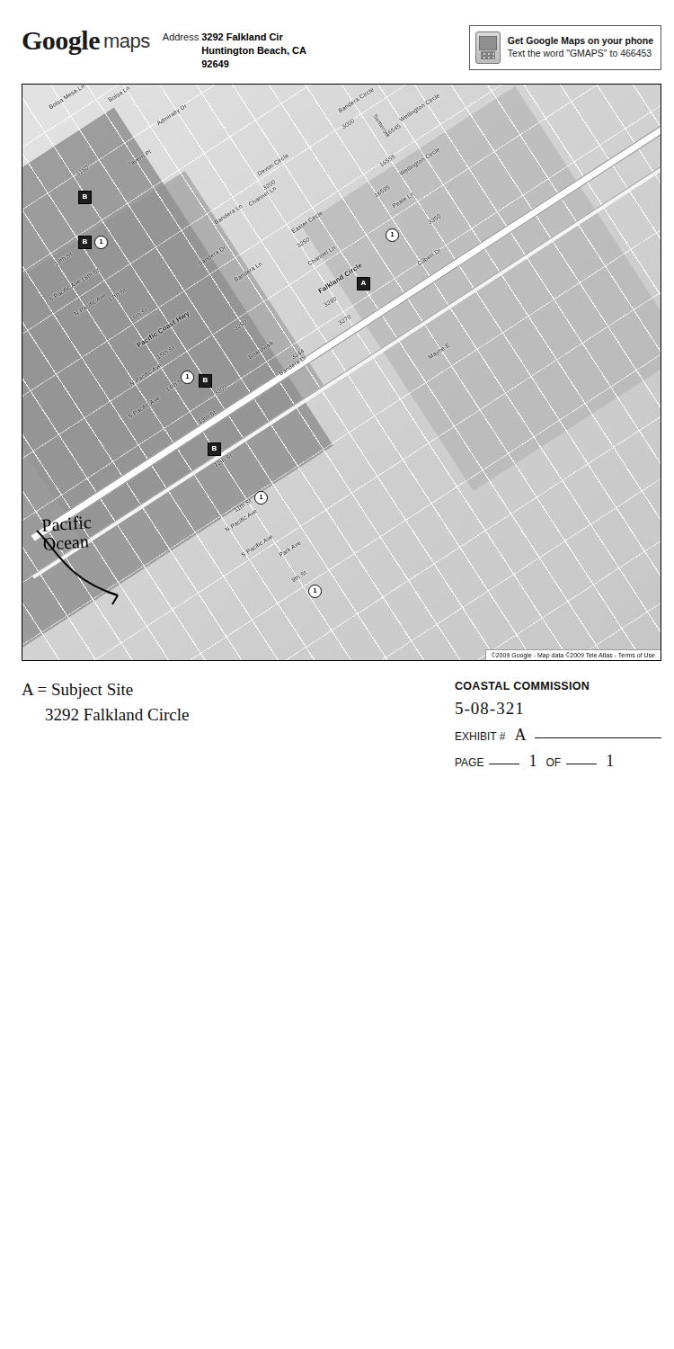Google maps
Address 3292 Falkland Cir
Huntington Beach, CA
92649
Get Google Maps on your phone Text the word "GMAPS" to 466453
Bolsa Mesa Ln
Bolsa Ln
Admiralty Dr
Tavern Pl
3160
B
B
1
19th St
18th St
S Pacific Ave
N Pacific Ave
17th St
16th St
Pacific Coast Hwy
15th St
N Pacific Ave
14th St
S Pacific Ave
13th St
12th St
11th St
N Pacific Ave
S Pacific Ave
Park Ave
9th St
1
B
B
1
1
Bandera Ln
Bandera Dr
Bandera Ln
Devon Circle
3200
Channel Ln
Easter Circle
3250
Channel Ln
Falkland Circle
3290
3270
3244
Bandera Dr
Boardwalk
3250
3200
A
Somerset
Bandera Circle
3000
16545
Wellington Circle
16555
Wellington Circle
16595
Peale Ln
3350
Gilbert Dr
Mayne E
1
Pacific
Ocean
©2009 Google - Map data ©2009 Tele Atlas - Terms of Use
A = Subject Site 3292 Falkland Circle
COASTAL COMMISSION
5-08-321
EXHIBIT # A
PAGE 1 OF 1